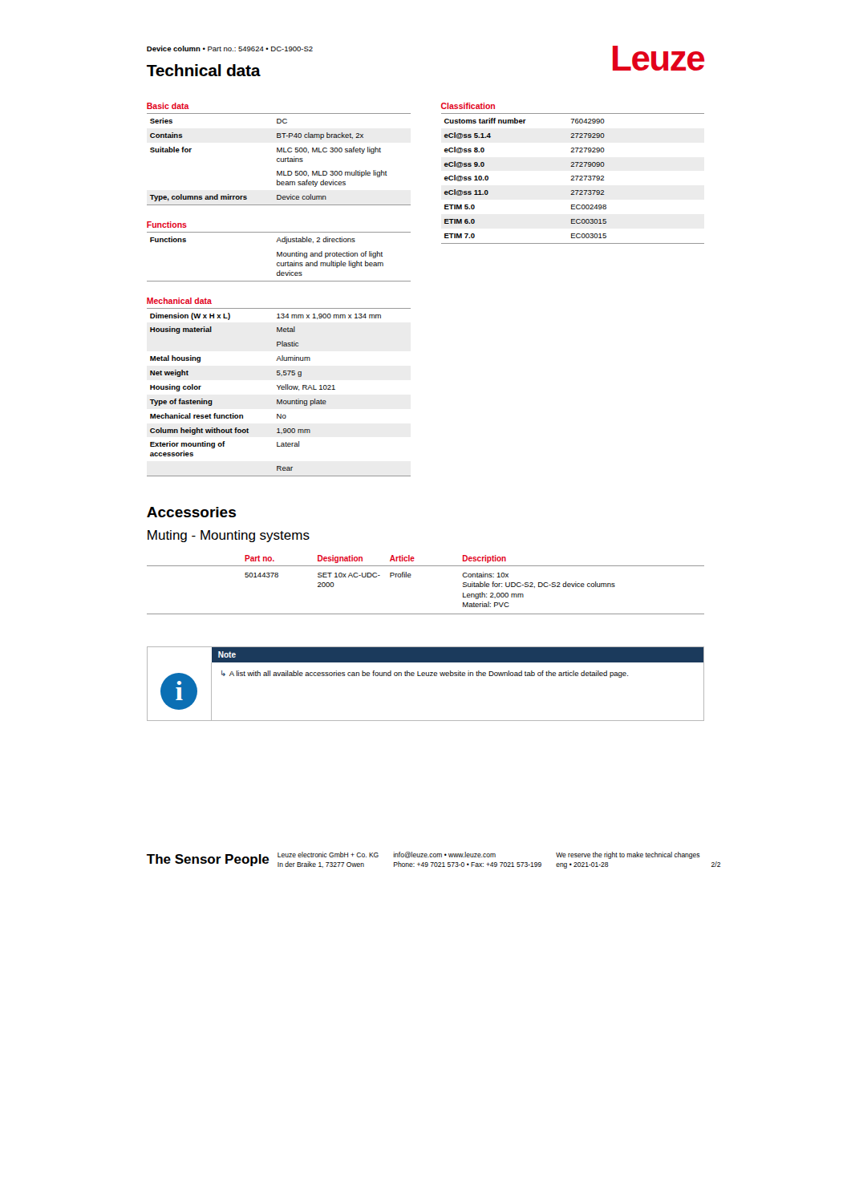Device column • Part no.: 549624 • DC-1900-S2
Technical data
Leuze
Basic data
| Series | DC |
| Contains | BT-P40 clamp bracket, 2x |
| Suitable for | MLC 500, MLC 300 safety light curtains |
| | MLD 500, MLD 300 multiple light beam safety devices |
| Type, columns and mirrors | Device column |
Functions
| Functions | Adjustable, 2 directions |
| | Mounting and protection of light curtains and multiple light beam devices |
Mechanical data
| Dimension (W x H x L) | 134 mm x 1,900 mm x 134 mm |
| Housing material | Metal |
| | Plastic |
| Metal housing | Aluminum |
| Net weight | 5,575 g |
| Housing color | Yellow, RAL 1021 |
| Type of fastening | Mounting plate |
| Mechanical reset function | No |
| Column height without foot | 1,900 mm |
| Exterior mounting of accessories | Lateral |
| | Rear |
Classification
| Customs tariff number | 76042990 |
| eCl@ss 5.1.4 | 27279290 |
| eCl@ss 8.0 | 27279290 |
| eCl@ss 9.0 | 27279090 |
| eCl@ss 10.0 | 27273792 |
| eCl@ss 11.0 | 27273792 |
| ETIM 5.0 | EC002498 |
| ETIM 6.0 | EC003015 |
| ETIM 7.0 | EC003015 |
Accessories
Muting - Mounting systems
| | Part no. | Designation | Article | Description |
| --- | --- | --- | --- | --- |
| | 50144378 | SET 10x AC-UDC-2000 | Profile | Contains: 10x Suitable for: UDC-S2, DC-S2 device columns Length: 2,000 mm Material: PVC |
Note
i
↳A list with all available accessories can be found on the Leuze website in the Download tab of the article detailed page.
The Sensor People
Leuze electronic GmbH + Co. KG
In der Braike 1, 73277 Owen
info@leuze.com • www.leuze.com
Phone: +49 7021 573-0 • Fax: +49 7021 573-199
We reserve the right to make technical changes
eng • 2021-01-28
2/2